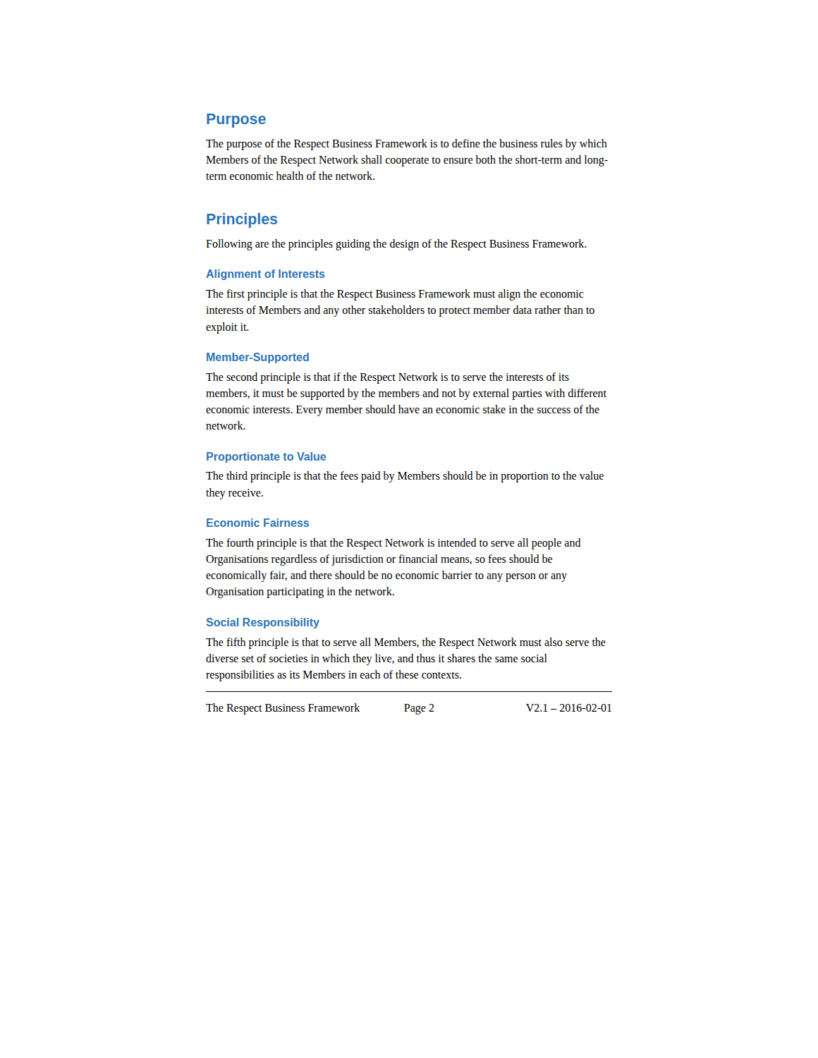Purpose
The purpose of the Respect Business Framework is to define the business rules by which Members of the Respect Network shall cooperate to ensure both the short-term and long-term economic health of the network.
Principles
Following are the principles guiding the design of the Respect Business Framework.
Alignment of Interests
The first principle is that the Respect Business Framework must align the economic interests of Members and any other stakeholders to protect member data rather than to exploit it.
Member-Supported
The second principle is that if the Respect Network is to serve the interests of its members, it must be supported by the members and not by external parties with different economic interests. Every member should have an economic stake in the success of the network.
Proportionate to Value
The third principle is that the fees paid by Members should be in proportion to the value they receive.
Economic Fairness
The fourth principle is that the Respect Network is intended to serve all people and Organisations regardless of jurisdiction or financial means, so fees should be economically fair, and there should be no economic barrier to any person or any Organisation participating in the network.
Social Responsibility
The fifth principle is that to serve all Members, the Respect Network must also serve the diverse set of societies in which they live, and thus it shares the same social responsibilities as its Members in each of these contexts.
| The Respect Business Framework | Page 2 | V2.1 – 2016-02-01 |